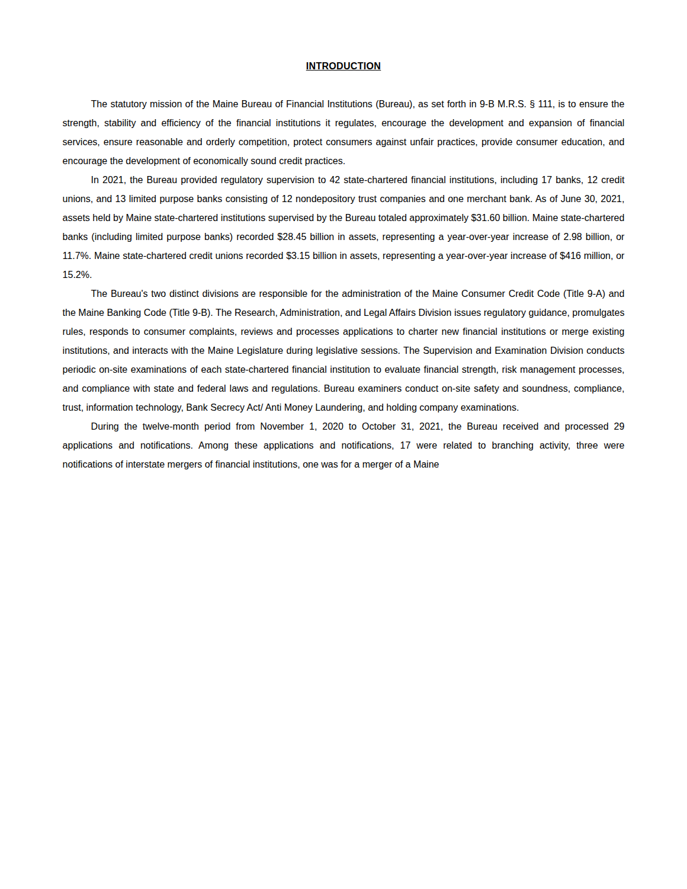INTRODUCTION
The statutory mission of the Maine Bureau of Financial Institutions (Bureau), as set forth in 9-B M.R.S. § 111, is to ensure the strength, stability and efficiency of the financial institutions it regulates, encourage the development and expansion of financial services, ensure reasonable and orderly competition, protect consumers against unfair practices, provide consumer education, and encourage the development of economically sound credit practices.
In 2021, the Bureau provided regulatory supervision to 42 state-chartered financial institutions, including 17 banks, 12 credit unions, and 13 limited purpose banks consisting of 12 nondepository trust companies and one merchant bank. As of June 30, 2021, assets held by Maine state-chartered institutions supervised by the Bureau totaled approximately $31.60 billion. Maine state-chartered banks (including limited purpose banks) recorded $28.45 billion in assets, representing a year-over-year increase of 2.98 billion, or 11.7%. Maine state-chartered credit unions recorded $3.15 billion in assets, representing a year-over-year increase of $416 million, or 15.2%.
The Bureau's two distinct divisions are responsible for the administration of the Maine Consumer Credit Code (Title 9-A) and the Maine Banking Code (Title 9-B). The Research, Administration, and Legal Affairs Division issues regulatory guidance, promulgates rules, responds to consumer complaints, reviews and processes applications to charter new financial institutions or merge existing institutions, and interacts with the Maine Legislature during legislative sessions. The Supervision and Examination Division conducts periodic on-site examinations of each state-chartered financial institution to evaluate financial strength, risk management processes, and compliance with state and federal laws and regulations. Bureau examiners conduct on-site safety and soundness, compliance, trust, information technology, Bank Secrecy Act/ Anti Money Laundering, and holding company examinations.
During the twelve-month period from November 1, 2020 to October 31, 2021, the Bureau received and processed 29 applications and notifications. Among these applications and notifications, 17 were related to branching activity, three were notifications of interstate mergers of financial institutions, one was for a merger of a Maine